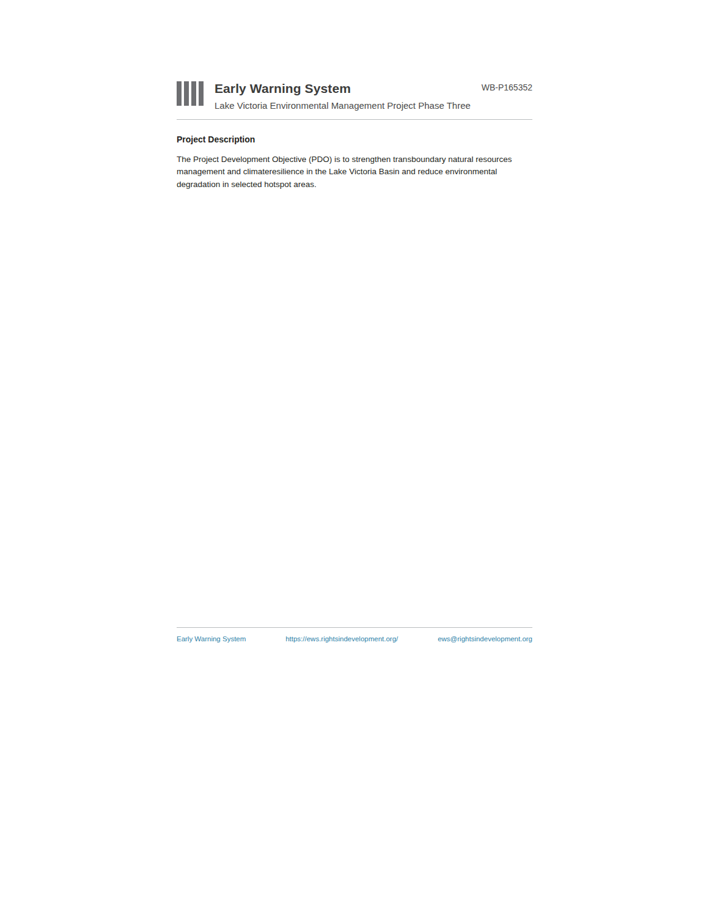Early Warning System
Lake Victoria Environmental Management Project Phase Three
WB-P165352
Project Description
The Project Development Objective (PDO) is to strengthen transboundary natural resources management and climateresilience in the Lake Victoria Basin and reduce environmental degradation in selected hotspot areas.
Early Warning System
https://ews.rightsindevelopment.org/
ews@rightsindevelopment.org